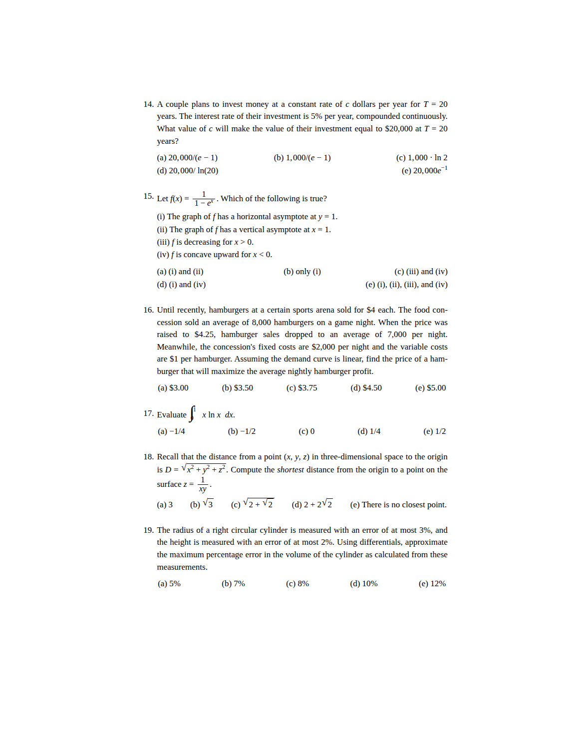14.
A couple plans to invest money at a constant rate of c dollars per year for T = 20 years. The interest rate of their investment is 5% per year, compounded continuously. What value of c will make the value of their investment equal to $20,000 at T = 20 years?
(a) 20, 000/(e − 1)
(b) 1, 000/(e − 1)
(c) 1, 000 · ln 2
(d) 20, 000/ ln(20)
(e) 20, 000e−1
15.
Let f(x) = 11 − ex. Which of the following is true?
(i) The graph of f has a horizontal asymptote at y = 1.
(ii) The graph of f has a vertical asymptote at x = 1.
(iii) f is decreasing for x > 0.
(iv) f is concave upward for x < 0.
(a) (i) and (ii)
(b) only (i)
(c) (iii) and (iv)
(d) (i) and (iv)
(e) (i), (ii), (iii), and (iv)
16.
Until recently, hamburgers at a certain sports arena sold for $4 each. The food concession sold an average of 8,000 hamburgers on a game night. When the price was raised to $4.25, hamburger sales dropped to an average of 7,000 per night. Meanwhile, the concession's fixed costs are $2,000 per night and the variable costs are $1 per hamburger. Assuming the demand curve is linear, find the price of a hamburger that will maximize the average nightly hamburger profit.
(a) $3.00 (b) $3.50 (c) $3.75 (d) $4.50 (e) $5.00
17.
Evaluate ∫10 x ln x dx.
(a) −1/4 (b) −1/2 (c) 0 (d) 1/4 (e) 1/2
18.
Recall that the distance from a point (x, y, z) in three-dimensional space to the origin is D = x2 + y2 + z2. Compute the shortest distance from the origin to a point on the surface z = 1 xy.
(a) 3 (b) 3 (c) 2 + 2 (d) 2 + 22 (e) There is no closest point.
19.
The radius of a right circular cylinder is measured with an error of at most 3%, and the height is measured with an error of at most 2%. Using differentials, approximate the maximum percentage error in the volume of the cylinder as calculated from these measurements.
(a) 5% (b) 7% (c) 8% (d) 10% (e) 12%